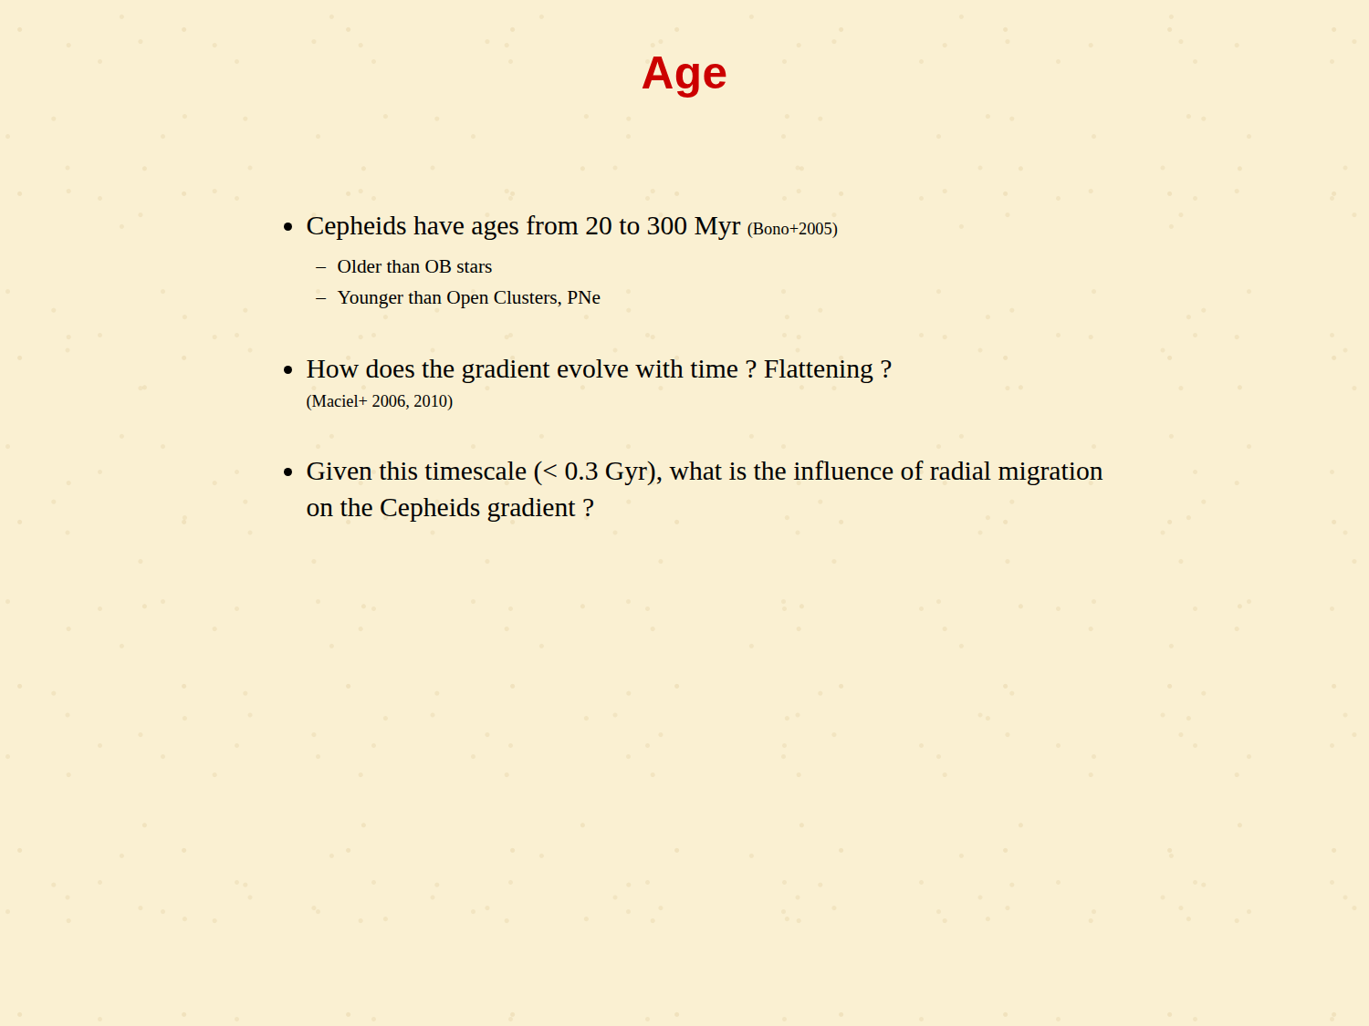Age
Cepheids have ages from 20 to 300 Myr (Bono+2005)
Older than OB stars
Younger than Open Clusters, PNe
How does the gradient evolve with time ? Flattening ? (Maciel+ 2006, 2010)
Given this timescale (< 0.3 Gyr), what is the influence of radial migration on the Cepheids gradient ?